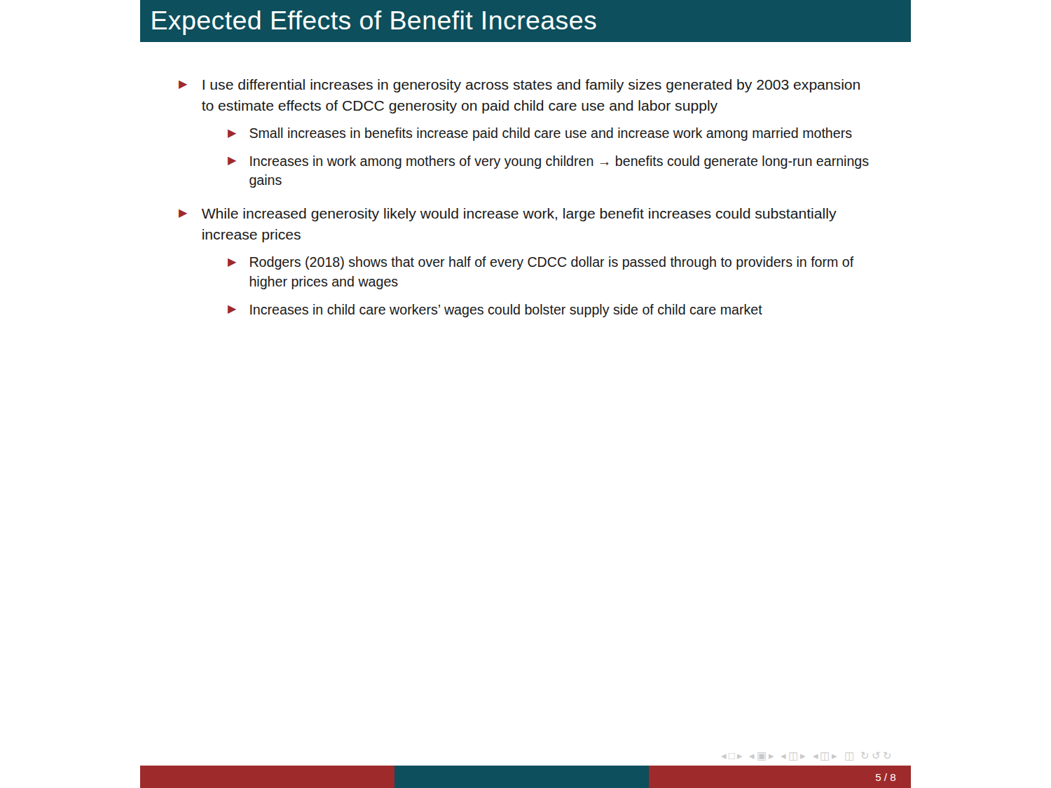Expected Effects of Benefit Increases
I use differential increases in generosity across states and family sizes generated by 2003 expansion to estimate effects of CDCC generosity on paid child care use and labor supply
Small increases in benefits increase paid child care use and increase work among married mothers
Increases in work among mothers of very young children → benefits could generate long-run earnings gains
While increased generosity likely would increase work, large benefit increases could substantially increase prices
Rodgers (2018) shows that over half of every CDCC dollar is passed through to providers in form of higher prices and wages
Increases in child care workers’ wages could bolster supply side of child care market
◂□▸ ◂▣▸ ◂◫▸ ◂◫▸ ◫ ↻↺↻
5 / 8